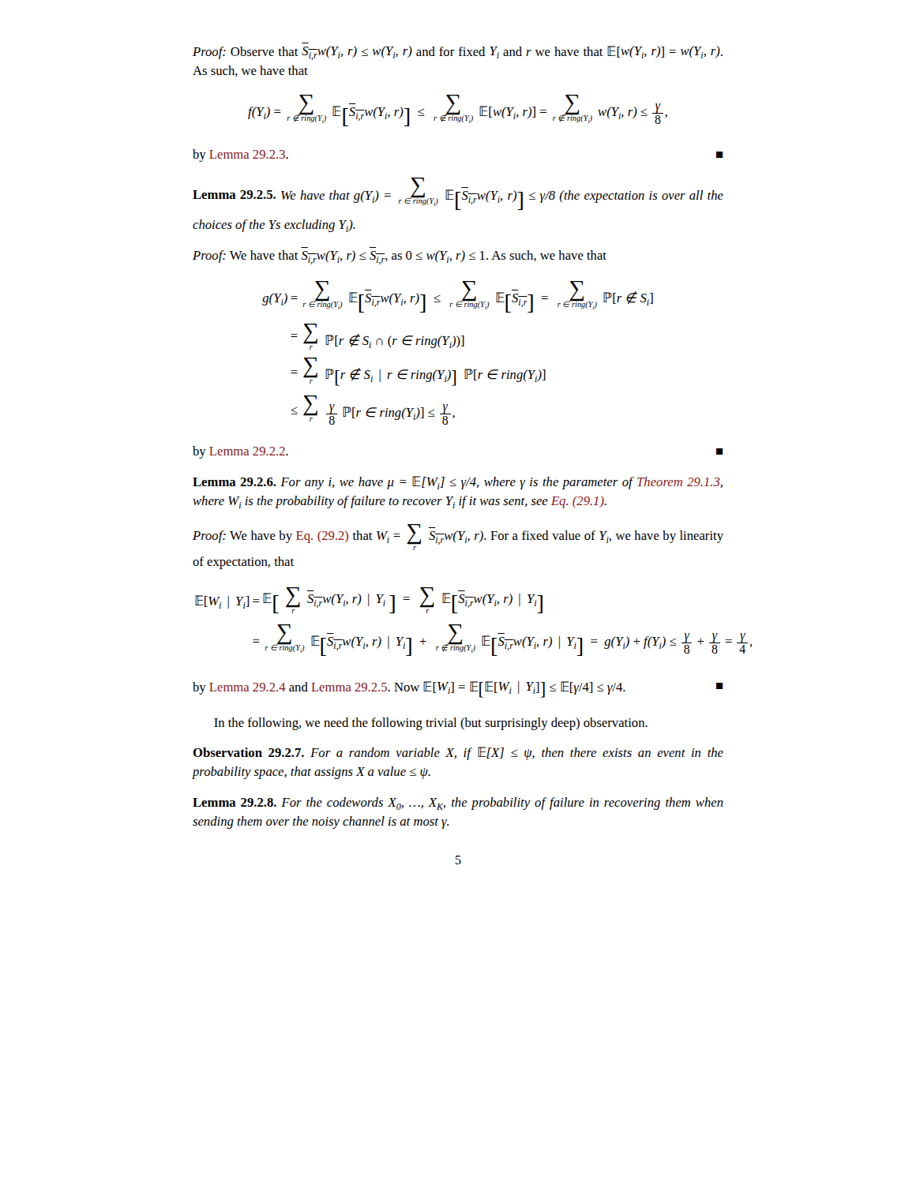Proof: Observe that Si,rw(Yi, r) ≤ w(Yi, r) and for fixed Yi and r we have that 𝔼[w(Yi, r)] = w(Yi, r). As such, we have that
f(Yi) = ∑r ∉ ring(Yi) 𝔼[Si,rw(Yi, r)] ≤ ∑r ∉ ring(Yi) 𝔼[w(Yi, r)] = ∑r ∉ ring(Yi) w(Yi, r) ≤ γ 8,
by Lemma 29.2.3.■
Lemma 29.2.5. We have that g(Yi) = ∑r ∈ ring(Yi) 𝔼[Si,rw(Yi, r)] ≤ γ/8 (the expectation is over all the choices of the Ys excluding Yi).
Proof: We have that Si,rw(Yi, r) ≤ Si,r, as 0 ≤ w(Yi, r) ≤ 1. As such, we have that
| g(Y i ) | = | ∑ r ∈ ring(Y i ) 𝔼 [ S i,r w(Y i , r) ] ≤ ∑ r ∈ ring(Y i ) 𝔼 [ S i,r ] = ∑ r ∈ ring(Y i ) ℙ [ r ∉ S i ] |
| | = | ∑ r ℙ [ r ∉ S i ∩ ( r ∈ ring(Y i ) )] |
| | = | ∑ r ℙ [ r ∉ S i / r ∈ ring(Y i ) ] ℙ [ r ∈ ring(Y i ) ] |
| | ≤ | ∑ r γ 8 ℙ [ r ∈ ring(Y i ) ] ≤ γ 8 , |
by Lemma 29.2.2.■
Lemma 29.2.6. For any i, we have μ = 𝔼[Wi] ≤ γ/4, where γ is the parameter of Theorem 29.1.3, where Wi is the probability of failure to recover Yi if it was sent, see Eq. (29.1).
Proof: We have by Eq. (29.2) that Wi = ∑r Si,rw(Yi, r). For a fixed value of Yi, we have by linearity of expectation, that
| 𝔼 [ W i / Y i ] | = | 𝔼 [ ∑ r S i,r w(Y i , r) / Y i ] = ∑ r 𝔼 [ S i,r w(Y i , r) / Y i ] |
| | = | ∑ r ∈ ring(Y i ) 𝔼 [ S i,r w(Y i , r) / Y i ] + ∑ r ∉ ring(Y i ) 𝔼 [ S i,r w(Y i , r) / Y i ] = g(Y i ) + f(Y i ) ≤ γ 8 + γ 8 = γ 4 , |
by Lemma 29.2.4 and Lemma 29.2.5. Now 𝔼[Wi] = 𝔼[𝔼[Wi | Yi]] ≤ 𝔼[γ/4] ≤ γ/4.■
In the following, we need the following trivial (but surprisingly deep) observation.
Observation 29.2.7. For a random variable X, if 𝔼[X] ≤ ψ, then there exists an event in the probability space, that assigns X a value ≤ ψ.
Lemma 29.2.8. For the codewords X0, …, XK, the probability of failure in recovering them when sending them over the noisy channel is at most γ.
5